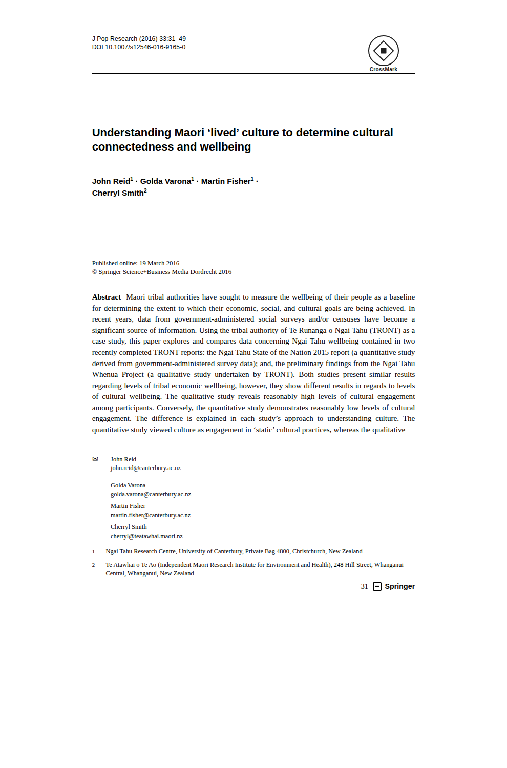J Pop Research (2016) 33:31–49
DOI 10.1007/s12546-016-9165-0
CrossMark
Understanding Maori ‘lived’ culture to determine cultural connectedness and wellbeing
John Reid1 · Golda Varona1 · Martin Fisher1 ·
Cherryl Smith2
Published online: 19 March 2016
© Springer Science+Business Media Dordrecht 2016
Abstract Maori tribal authorities have sought to measure the wellbeing of their people as a baseline for determining the extent to which their economic, social, and cultural goals are being achieved. In recent years, data from government-administered social surveys and/or censuses have become a significant source of information. Using the tribal authority of Te Runanga o Ngai Tahu (TRONT) as a case study, this paper explores and compares data concerning Ngai Tahu wellbeing contained in two recently completed TRONT reports: the Ngai Tahu State of the Nation 2015 report (a quantitative study derived from government-administered survey data); and, the preliminary findings from the Ngai Tahu Whenua Project (a qualitative study undertaken by TRONT). Both studies present similar results regarding levels of tribal economic wellbeing, however, they show different results in regards to levels of cultural wellbeing. The qualitative study reveals reasonably high levels of cultural engagement among participants. Conversely, the quantitative study demonstrates reasonably low levels of cultural engagement. The difference is explained in each study’s approach to understanding culture. The quantitative study viewed culture as engagement in ‘static’ cultural practices, whereas the qualitative
✉
John Reid
john.reid@canterbury.ac.nz
Golda Varona
golda.varona@canterbury.ac.nz
Martin Fisher
martin.fisher@canterbury.ac.nz
Cherryl Smith
cherryl@teatawhai.maori.nz
1
Ngai Tahu Research Centre, University of Canterbury, Private Bag 4800, Christchurch, New Zealand
2
Te Atawhai o Te Ao (Independent Maori Research Institute for Environment and Health), 248 Hill Street, Whanganui Central, Whanganui, New Zealand
31
Springer